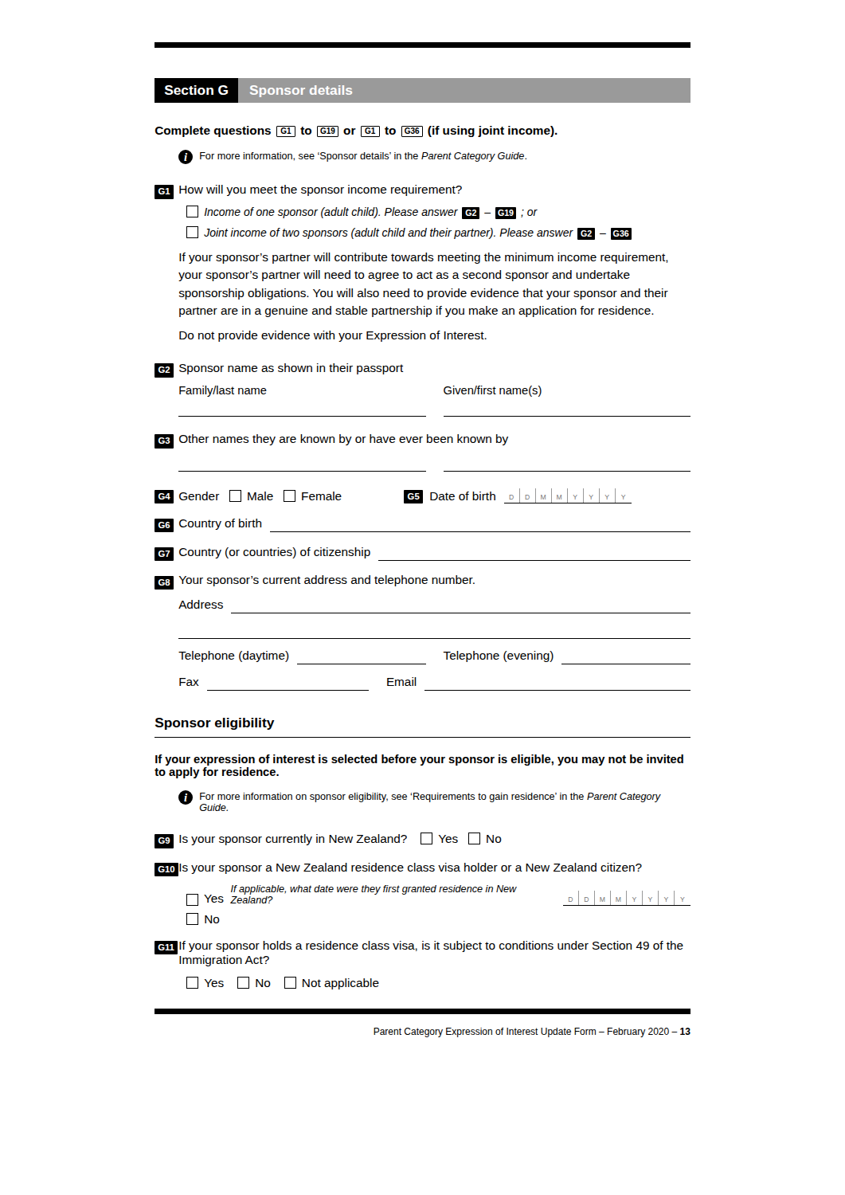Section G
Sponsor details
Complete questions G1 to G19 or G1 to G36 (if using joint income).
i
For more information, see ‘Sponsor details’ in the Parent Category Guide.
G1
How will you meet the sponsor income requirement?
Income of one sponsor (adult child). Please answer G2 – G19 ; or
Joint income of two sponsors (adult child and their partner). Please answer G2 – G36
If your sponsor’s partner will contribute towards meeting the minimum income requirement, your sponsor’s partner will need to agree to act as a second sponsor and undertake sponsorship obligations. You will also need to provide evidence that your sponsor and their partner are in a genuine and stable partnership if you make an application for residence.
Do not provide evidence with your Expression of Interest.
G2
Sponsor name as shown in their passport
Family/last name
Given/first name(s)
G3
Other names they are known by or have ever been known by
G4
Gender Male Female
G5 Date of birth DDMMYYYY
G6
Country of birth
G7
Country (or countries) of citizenship
G8
Your sponsor’s current address and telephone number.
Address
Telephone (daytime)
Telephone (evening)
Fax
Email
Sponsor eligibility
If your expression of interest is selected before your sponsor is eligible, you may not be invited to apply for residence.
i
For more information on sponsor eligibility, see ‘Requirements to gain residence’ in the Parent Category Guide.
G9
Is your sponsor currently in New Zealand? Yes No
G10
Is your sponsor a New Zealand residence class visa holder or a New Zealand citizen?
Yes If applicable, what date were they first granted residence in New Zealand? DDMMYYYY
No
G11
If your sponsor holds a residence class visa, is it subject to conditions under Section 49 of the Immigration Act?
Yes No Not applicable
Parent Category Expression of Interest Update Form – February 2020 – 13